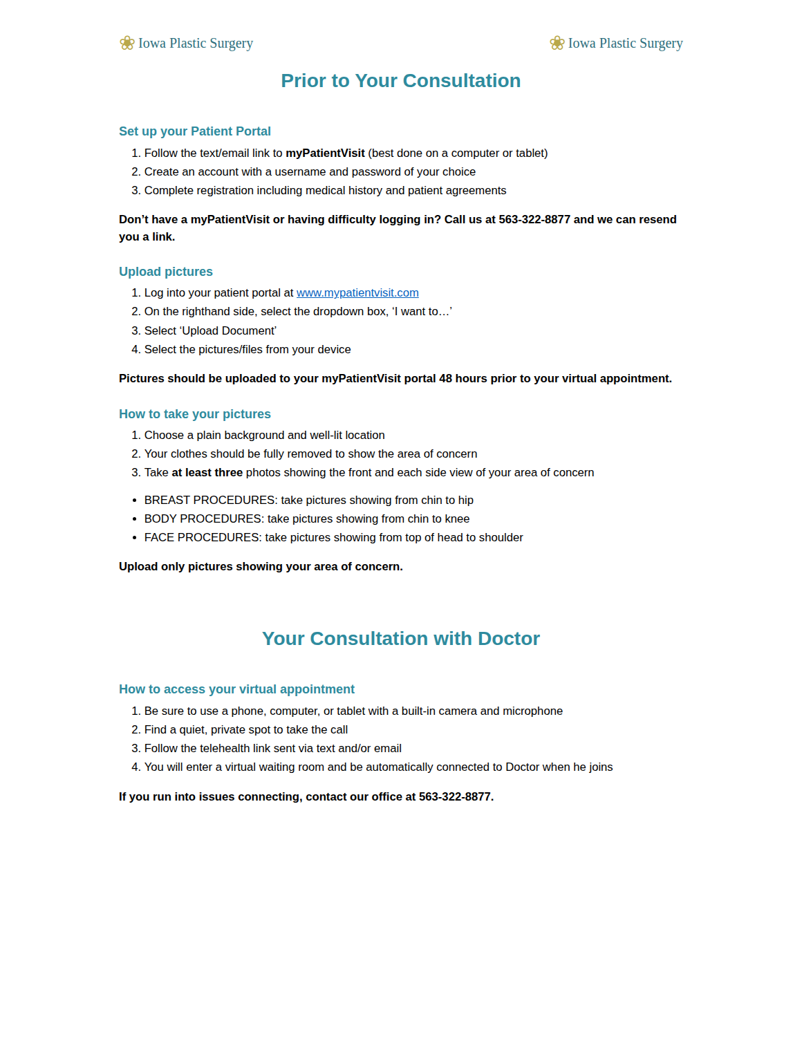❀ Iowa Plastic Surgery
❀ Iowa Plastic Surgery
Prior to Your Consultation
Set up your Patient Portal
Follow the text/email link to myPatientVisit (best done on a computer or tablet)
Create an account with a username and password of your choice
Complete registration including medical history and patient agreements
Don’t have a myPatientVisit or having difficulty logging in? Call us at 563-322-8877 and we can resend you a link.
Upload pictures
Log into your patient portal at www.mypatientvisit.com
On the righthand side, select the dropdown box, ‘I want to…’
Select ‘Upload Document’
Select the pictures/files from your device
Pictures should be uploaded to your myPatientVisit portal 48 hours prior to your virtual appointment.
How to take your pictures
Choose a plain background and well-lit location
Your clothes should be fully removed to show the area of concern
Take at least three photos showing the front and each side view of your area of concern
BREAST PROCEDURES: take pictures showing from chin to hip
BODY PROCEDURES: take pictures showing from chin to knee
FACE PROCEDURES: take pictures showing from top of head to shoulder
Upload only pictures showing your area of concern.
Your Consultation with Doctor
How to access your virtual appointment
Be sure to use a phone, computer, or tablet with a built-in camera and microphone
Find a quiet, private spot to take the call
Follow the telehealth link sent via text and/or email
You will enter a virtual waiting room and be automatically connected to Doctor when he joins
If you run into issues connecting, contact our office at 563-322-8877.